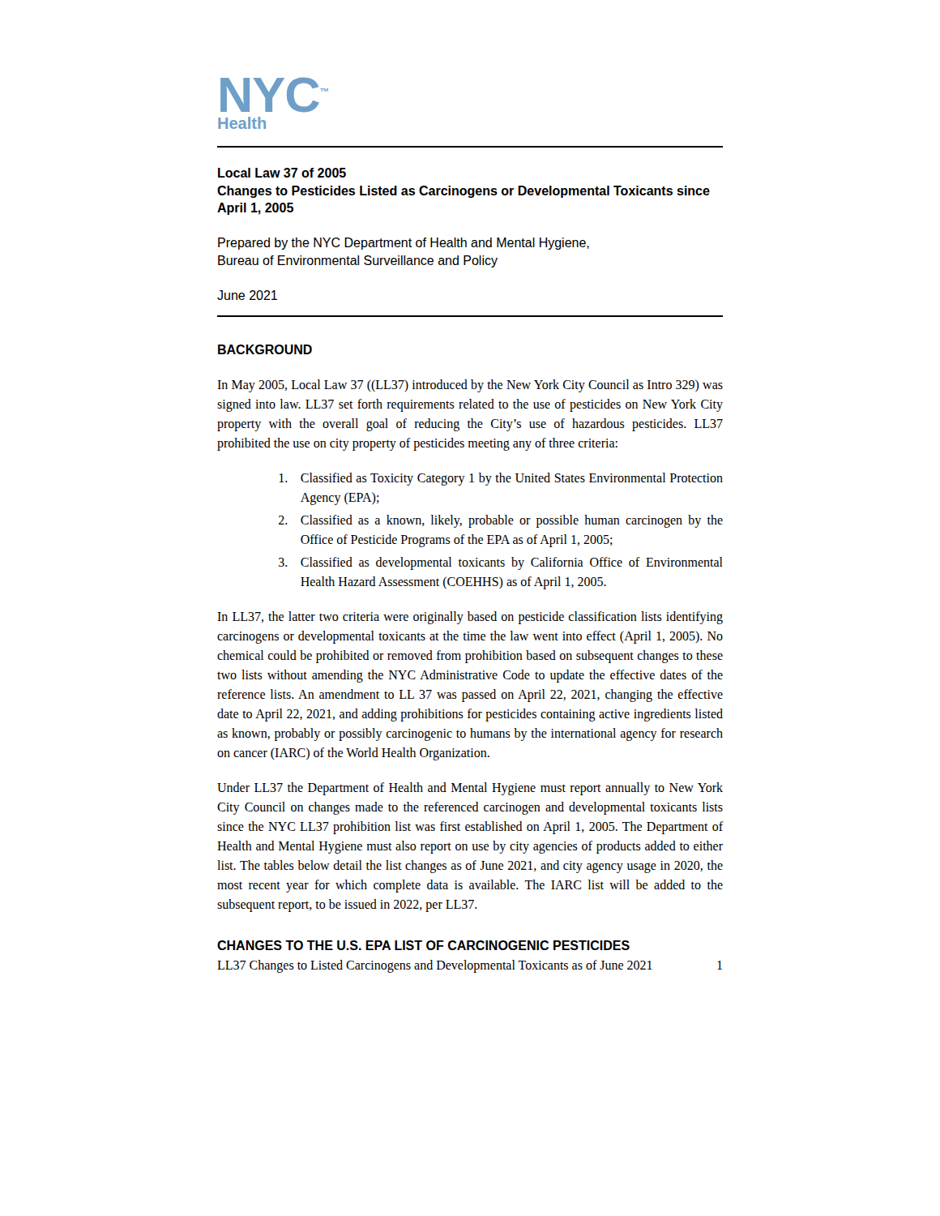NYC™ Health
Local Law 37 of 2005
Changes to Pesticides Listed as Carcinogens or Developmental Toxicants since April 1, 2005
Prepared by the NYC Department of Health and Mental Hygiene,
Bureau of Environmental Surveillance and Policy
June 2021
BACKGROUND
In May 2005, Local Law 37 ((LL37) introduced by the New York City Council as Intro 329) was signed into law. LL37 set forth requirements related to the use of pesticides on New York City property with the overall goal of reducing the City’s use of hazardous pesticides. LL37 prohibited the use on city property of pesticides meeting any of three criteria:
Classified as Toxicity Category 1 by the United States Environmental Protection Agency (EPA);
Classified as a known, likely, probable or possible human carcinogen by the Office of Pesticide Programs of the EPA as of April 1, 2005;
Classified as developmental toxicants by California Office of Environmental Health Hazard Assessment (COEHHS) as of April 1, 2005.
In LL37, the latter two criteria were originally based on pesticide classification lists identifying carcinogens or developmental toxicants at the time the law went into effect (April 1, 2005). No chemical could be prohibited or removed from prohibition based on subsequent changes to these two lists without amending the NYC Administrative Code to update the effective dates of the reference lists. An amendment to LL 37 was passed on April 22, 2021, changing the effective date to April 22, 2021, and adding prohibitions for pesticides containing active ingredients listed as known, probably or possibly carcinogenic to humans by the international agency for research on cancer (IARC) of the World Health Organization.
Under LL37 the Department of Health and Mental Hygiene must report annually to New York City Council on changes made to the referenced carcinogen and developmental toxicants lists since the NYC LL37 prohibition list was first established on April 1, 2005. The Department of Health and Mental Hygiene must also report on use by city agencies of products added to either list. The tables below detail the list changes as of June 2021, and city agency usage in 2020, the most recent year for which complete data is available. The IARC list will be added to the subsequent report, to be issued in 2022, per LL37.
CHANGES TO THE U.S. EPA LIST OF CARCINOGENIC PESTICIDES
LL37 Changes to Listed Carcinogens and Developmental Toxicants as of June 2021 1